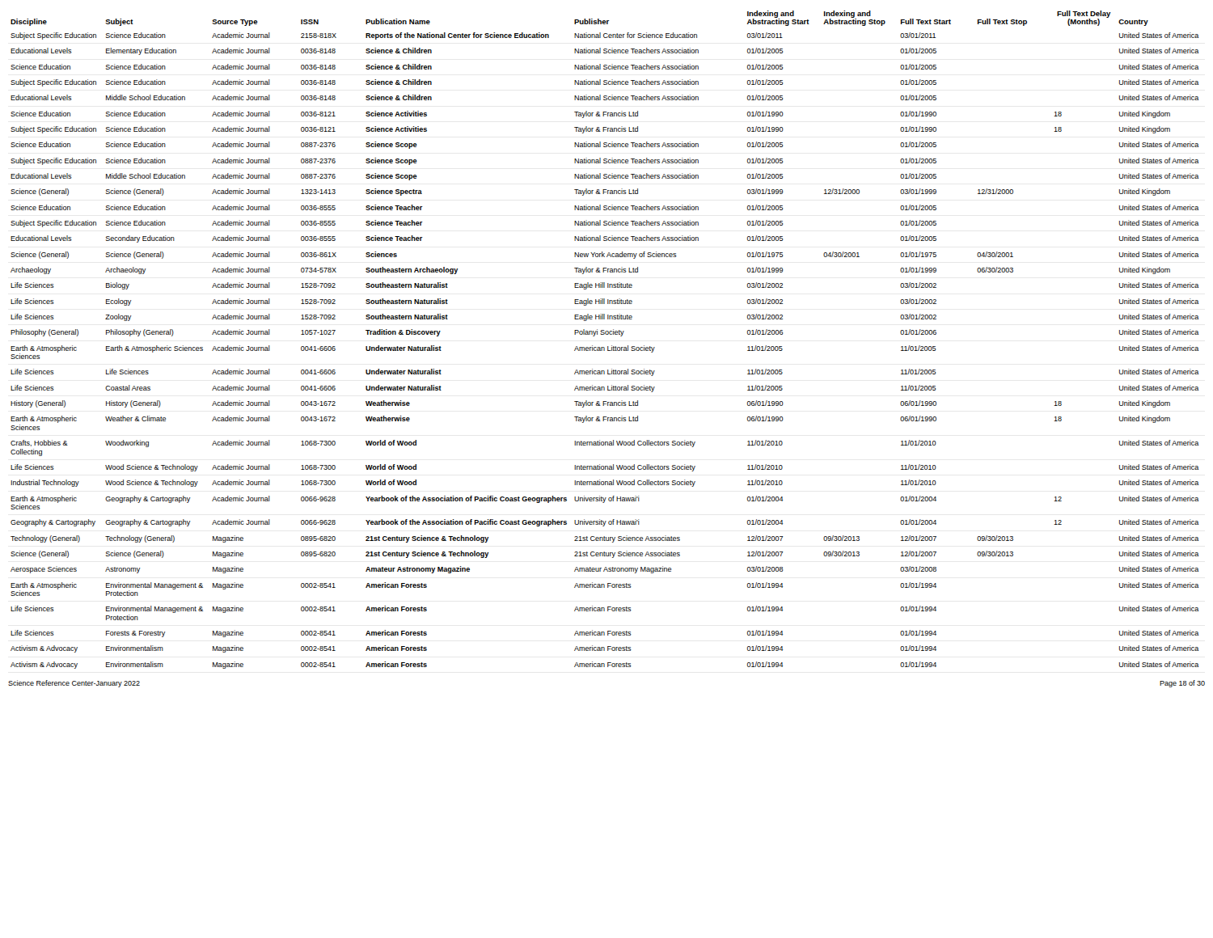| Discipline | Subject | Source Type | ISSN | Publication Name | Publisher | Indexing and Abstracting Start | Indexing and Abstracting Stop | Full Text Start | Full Text Stop | Full Text Delay (Months) | Country |
| --- | --- | --- | --- | --- | --- | --- | --- | --- | --- | --- | --- |
| Subject Specific Education | Science Education | Academic Journal | 2158-818X | Reports of the National Center for Science Education | National Center for Science Education | 03/01/2011 | | 03/01/2011 | | | United States of America |
| Educational Levels | Elementary Education | Academic Journal | 0036-8148 | Science & Children | National Science Teachers Association | 01/01/2005 | | 01/01/2005 | | | United States of America |
| Science Education | Science Education | Academic Journal | 0036-8148 | Science & Children | National Science Teachers Association | 01/01/2005 | | 01/01/2005 | | | United States of America |
| Subject Specific Education | Science Education | Academic Journal | 0036-8148 | Science & Children | National Science Teachers Association | 01/01/2005 | | 01/01/2005 | | | United States of America |
| Educational Levels | Middle School Education | Academic Journal | 0036-8148 | Science & Children | National Science Teachers Association | 01/01/2005 | | 01/01/2005 | | | United States of America |
| Science Education | Science Education | Academic Journal | 0036-8121 | Science Activities | Taylor & Francis Ltd | 01/01/1990 | | 01/01/1990 | | 18 | United Kingdom |
| Subject Specific Education | Science Education | Academic Journal | 0036-8121 | Science Activities | Taylor & Francis Ltd | 01/01/1990 | | 01/01/1990 | | 18 | United Kingdom |
| Science Education | Science Education | Academic Journal | 0887-2376 | Science Scope | National Science Teachers Association | 01/01/2005 | | 01/01/2005 | | | United States of America |
| Subject Specific Education | Science Education | Academic Journal | 0887-2376 | Science Scope | National Science Teachers Association | 01/01/2005 | | 01/01/2005 | | | United States of America |
| Educational Levels | Middle School Education | Academic Journal | 0887-2376 | Science Scope | National Science Teachers Association | 01/01/2005 | | 01/01/2005 | | | United States of America |
| Science (General) | Science (General) | Academic Journal | 1323-1413 | Science Spectra | Taylor & Francis Ltd | 03/01/1999 | 12/31/2000 | 03/01/1999 | 12/31/2000 | | United Kingdom |
| Science Education | Science Education | Academic Journal | 0036-8555 | Science Teacher | National Science Teachers Association | 01/01/2005 | | 01/01/2005 | | | United States of America |
| Subject Specific Education | Science Education | Academic Journal | 0036-8555 | Science Teacher | National Science Teachers Association | 01/01/2005 | | 01/01/2005 | | | United States of America |
| Educational Levels | Secondary Education | Academic Journal | 0036-8555 | Science Teacher | National Science Teachers Association | 01/01/2005 | | 01/01/2005 | | | United States of America |
| Science (General) | Science (General) | Academic Journal | 0036-861X | Sciences | New York Academy of Sciences | 01/01/1975 | 04/30/2001 | 01/01/1975 | 04/30/2001 | | United States of America |
| Archaeology | Archaeology | Academic Journal | 0734-578X | Southeastern Archaeology | Taylor & Francis Ltd | 01/01/1999 | | 01/01/1999 | 06/30/2003 | | United Kingdom |
| Life Sciences | Biology | Academic Journal | 1528-7092 | Southeastern Naturalist | Eagle Hill Institute | 03/01/2002 | | 03/01/2002 | | | United States of America |
| Life Sciences | Ecology | Academic Journal | 1528-7092 | Southeastern Naturalist | Eagle Hill Institute | 03/01/2002 | | 03/01/2002 | | | United States of America |
| Life Sciences | Zoology | Academic Journal | 1528-7092 | Southeastern Naturalist | Eagle Hill Institute | 03/01/2002 | | 03/01/2002 | | | United States of America |
| Philosophy (General) | Philosophy (General) | Academic Journal | 1057-1027 | Tradition & Discovery | Polanyi Society | 01/01/2006 | | 01/01/2006 | | | United States of America |
| Earth & Atmospheric Sciences | Earth & Atmospheric Sciences | Academic Journal | 0041-6606 | Underwater Naturalist | American Littoral Society | 11/01/2005 | | 11/01/2005 | | | United States of America |
| Life Sciences | Life Sciences | Academic Journal | 0041-6606 | Underwater Naturalist | American Littoral Society | 11/01/2005 | | 11/01/2005 | | | United States of America |
| Life Sciences | Coastal Areas | Academic Journal | 0041-6606 | Underwater Naturalist | American Littoral Society | 11/01/2005 | | 11/01/2005 | | | United States of America |
| History (General) | History (General) | Academic Journal | 0043-1672 | Weatherwise | Taylor & Francis Ltd | 06/01/1990 | | 06/01/1990 | | 18 | United Kingdom |
| Earth & Atmospheric Sciences | Weather & Climate | Academic Journal | 0043-1672 | Weatherwise | Taylor & Francis Ltd | 06/01/1990 | | 06/01/1990 | | 18 | United Kingdom |
| Crafts, Hobbies & Collecting | Woodworking | Academic Journal | 1068-7300 | World of Wood | International Wood Collectors Society | 11/01/2010 | | 11/01/2010 | | | United States of America |
| Life Sciences | Wood Science & Technology | Academic Journal | 1068-7300 | World of Wood | International Wood Collectors Society | 11/01/2010 | | 11/01/2010 | | | United States of America |
| Industrial Technology | Wood Science & Technology | Academic Journal | 1068-7300 | World of Wood | International Wood Collectors Society | 11/01/2010 | | 11/01/2010 | | | United States of America |
| Earth & Atmospheric Sciences | Geography & Cartography | Academic Journal | 0066-9628 | Yearbook of the Association of Pacific Coast Geographers | University of Hawai'i | 01/01/2004 | | 01/01/2004 | | 12 | United States of America |
| Geography & Cartography | Geography & Cartography | Academic Journal | 0066-9628 | Yearbook of the Association of Pacific Coast Geographers | University of Hawai'i | 01/01/2004 | | 01/01/2004 | | 12 | United States of America |
| Technology (General) | Technology (General) | Magazine | 0895-6820 | 21st Century Science & Technology | 21st Century Science Associates | 12/01/2007 | 09/30/2013 | 12/01/2007 | 09/30/2013 | | United States of America |
| Science (General) | Science (General) | Magazine | 0895-6820 | 21st Century Science & Technology | 21st Century Science Associates | 12/01/2007 | 09/30/2013 | 12/01/2007 | 09/30/2013 | | United States of America |
| Aerospace Sciences | Astronomy | Magazine | | Amateur Astronomy Magazine | Amateur Astronomy Magazine | 03/01/2008 | | 03/01/2008 | | | United States of America |
| Earth & Atmospheric Sciences | Environmental Management & Protection | Magazine | 0002-8541 | American Forests | American Forests | 01/01/1994 | | 01/01/1994 | | | United States of America |
| Life Sciences | Environmental Management & Protection | Magazine | 0002-8541 | American Forests | American Forests | 01/01/1994 | | 01/01/1994 | | | United States of America |
| Life Sciences | Forests & Forestry | Magazine | 0002-8541 | American Forests | American Forests | 01/01/1994 | | 01/01/1994 | | | United States of America |
| Activism & Advocacy | Environmentalism | Magazine | 0002-8541 | American Forests | American Forests | 01/01/1994 | | 01/01/1994 | | | United States of America |
| Activism & Advocacy | Environmentalism | Magazine | 0002-8541 | American Forests | American Forests | 01/01/1994 | | 01/01/1994 | | | United States of America |
Science Reference Center-January 2022 Page 18 of 30